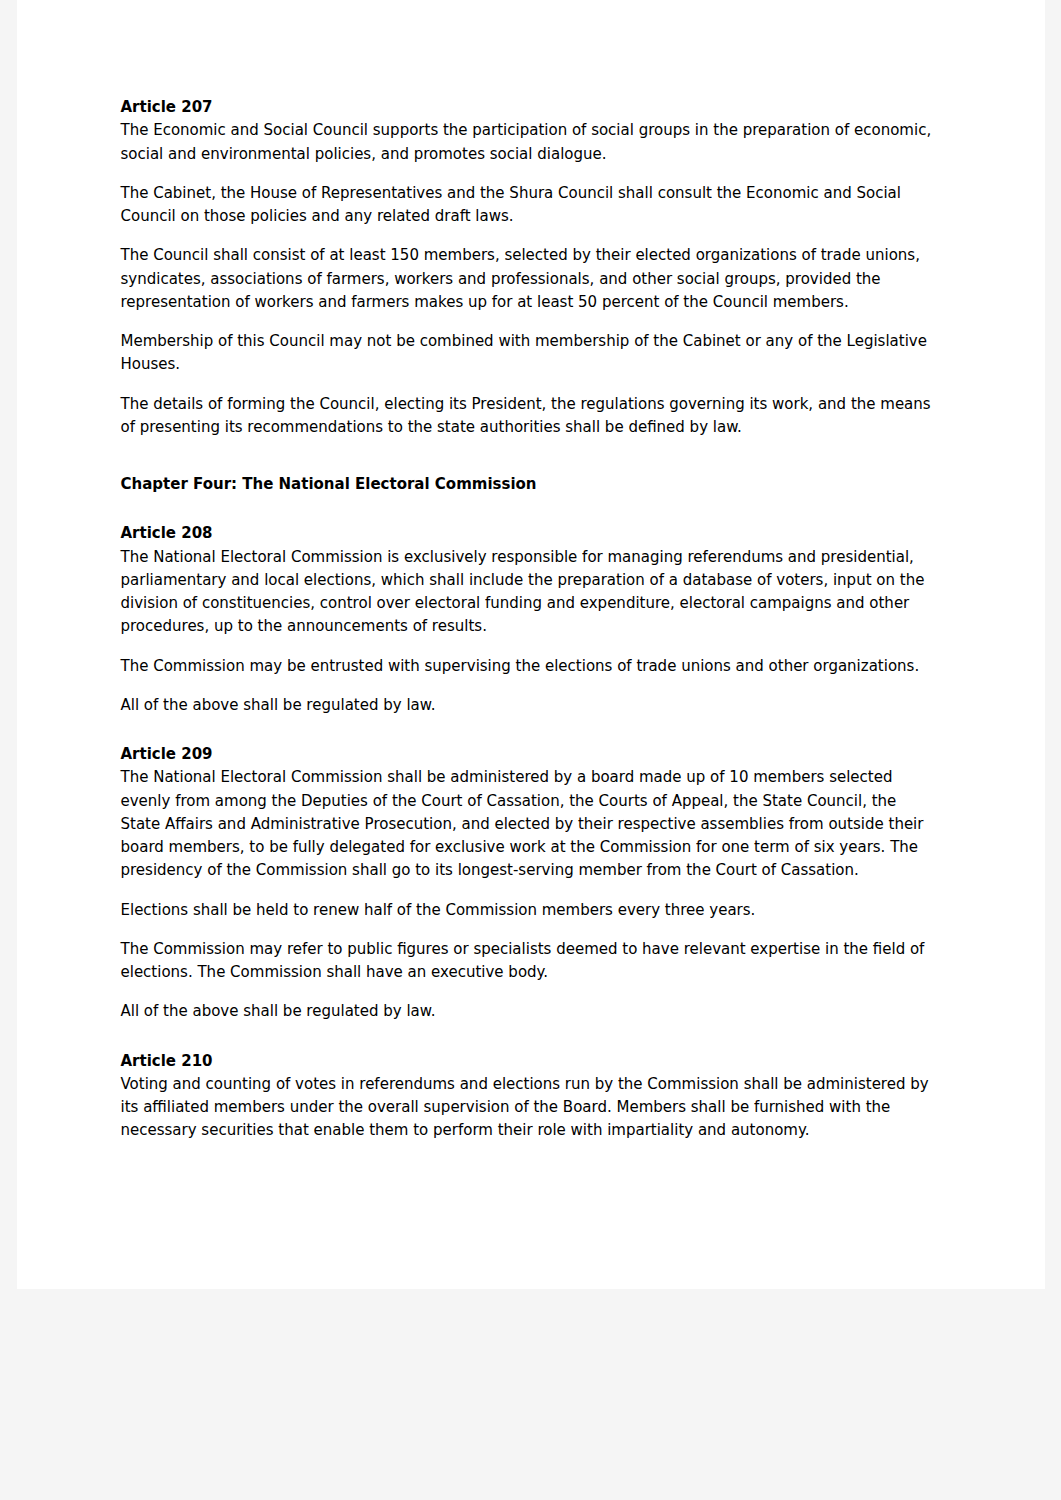Article 207
The Economic and Social Council supports the participation of social groups in the preparation of economic, social and environmental policies, and promotes social dialogue.
The Cabinet, the House of Representatives and the Shura Council shall consult the Economic and Social Council on those policies and any related draft laws.
The Council shall consist of at least 150 members, selected by their elected organizations of trade unions, syndicates, associations of farmers, workers and professionals, and other social groups, provided the representation of workers and farmers makes up for at least 50 percent of the Council members.
Membership of this Council may not be combined with membership of the Cabinet or any of the Legislative Houses.
The details of forming the Council, electing its President, the regulations governing its work, and the means of presenting its recommendations to the state authorities shall be defined by law.
Chapter Four: The National Electoral Commission
Article 208
The National Electoral Commission is exclusively responsible for managing referendums and presidential, parliamentary and local elections, which shall include the preparation of a database of voters, input on the division of constituencies, control over electoral funding and expenditure, electoral campaigns and other procedures, up to the announcements of results.
The Commission may be entrusted with supervising the elections of trade unions and other organizations.
All of the above shall be regulated by law.
Article 209
The National Electoral Commission shall be administered by a board made up of 10 members selected evenly from among the Deputies of the Court of Cassation, the Courts of Appeal, the State Council, the State Affairs and Administrative Prosecution, and elected by their respective assemblies from outside their board members, to be fully delegated for exclusive work at the Commission for one term of six years. The presidency of the Commission shall go to its longest-serving member from the Court of Cassation.
Elections shall be held to renew half of the Commission members every three years.
The Commission may refer to public figures or specialists deemed to have relevant expertise in the field of elections. The Commission shall have an executive body.
All of the above shall be regulated by law.
Article 210
Voting and counting of votes in referendums and elections run by the Commission shall be administered by its affiliated members under the overall supervision of the Board. Members shall be furnished with the necessary securities that enable them to perform their role with impartiality and autonomy.